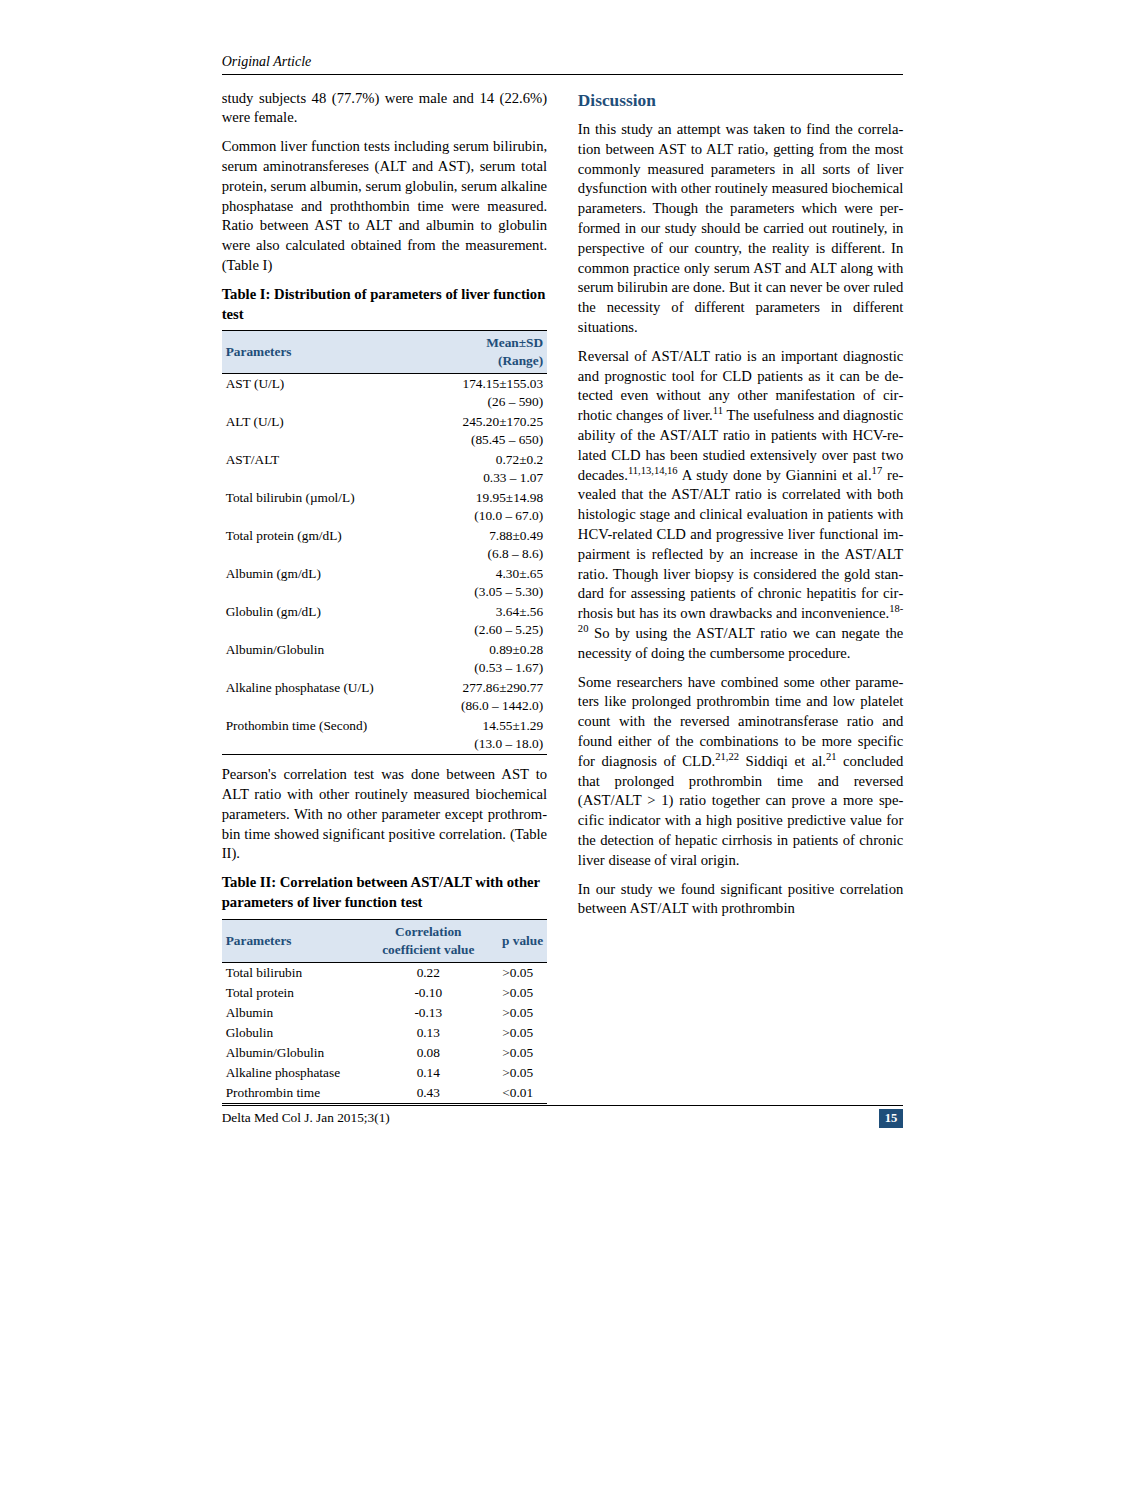Original Article
study subjects 48 (77.7%) were male and 14 (22.6%) were female.
Common liver function tests including serum bilirubin, serum aminotransfereses (ALT and AST), serum total protein, serum albumin, serum globulin, serum alkaline phosphatase and proththombin time were measured. Ratio between AST to ALT and albumin to globulin were also calculated obtained from the measurement. (Table I)
Table I: Distribution of parameters of liver function test
| Parameters | Mean±SD (Range) |
| --- | --- |
| AST (U/L) | 174.15±155.03 (26 – 590) |
| ALT (U/L) | 245.20±170.25 (85.45 – 650) |
| AST/ALT | 0.72±0.2 0.33 – 1.07 |
| Total bilirubin (µmol/L) | 19.95±14.98 (10.0 – 67.0) |
| Total protein (gm/dL) | 7.88±0.49 (6.8 – 8.6) |
| Albumin (gm/dL) | 4.30±.65 (3.05 – 5.30) |
| Globulin (gm/dL) | 3.64±.56 (2.60 – 5.25) |
| Albumin/Globulin | 0.89±0.28 (0.53 – 1.67) |
| Alkaline phosphatase (U/L) | 277.86±290.77 (86.0 – 1442.0) |
| Prothombin time (Second) | 14.55±1.29 (13.0 – 18.0) |
Pearson's correlation test was done between AST to ALT ratio with other routinely measured biochemical parameters. With no other parameter except prothrombin time showed significant positive correlation. (Table II).
Table II: Correlation between AST/ALT with other parameters of liver function test
| Parameters | Correlation coefficient value | p value |
| --- | --- | --- |
| Total bilirubin | 0.22 | >0.05 |
| Total protein | -0.10 | >0.05 |
| Albumin | -0.13 | >0.05 |
| Globulin | 0.13 | >0.05 |
| Albumin/Globulin | 0.08 | >0.05 |
| Alkaline phosphatase | 0.14 | >0.05 |
| Prothrombin time | 0.43 | <0.01 |
Discussion
In this study an attempt was taken to find the correlation between AST to ALT ratio, getting from the most commonly measured parameters in all sorts of liver dysfunction with other routinely measured biochemical parameters. Though the parameters which were performed in our study should be carried out routinely, in perspective of our country, the reality is different. In common practice only serum AST and ALT along with serum bilirubin are done. But it can never be over ruled the necessity of different parameters in different situations.
Reversal of AST/ALT ratio is an important diagnostic and prognostic tool for CLD patients as it can be detected even without any other manifestation of cirrhotic changes of liver.11 The usefulness and diagnostic ability of the AST/ALT ratio in patients with HCV-related CLD has been studied extensively over past two decades.11,13,14,16 A study done by Giannini et al.17 revealed that the AST/ALT ratio is correlated with both histologic stage and clinical evaluation in patients with HCV-related CLD and progressive liver functional impairment is reflected by an increase in the AST/ALT ratio. Though liver biopsy is considered the gold standard for assessing patients of chronic hepatitis for cirrhosis but has its own drawbacks and inconvenience.18-20 So by using the AST/ALT ratio we can negate the necessity of doing the cumbersome procedure.
Some researchers have combined some other parameters like prolonged prothrombin time and low platelet count with the reversed aminotransferase ratio and found either of the combinations to be more specific for diagnosis of CLD.21,22 Siddiqi et al.21 concluded that prolonged prothrombin time and reversed (AST/ALT > 1) ratio together can prove a more specific indicator with a high positive predictive value for the detection of hepatic cirrhosis in patients of chronic liver disease of viral origin.
In our study we found significant positive correlation between AST/ALT with prothrombin
Delta Med Col J. Jan 2015;3(1)
15